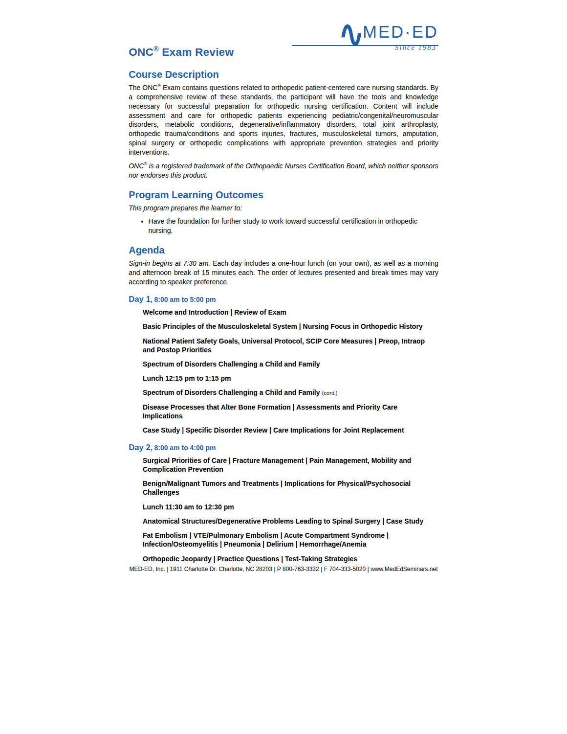ONC® Exam Review
∿MED·ED
Since 1983
Course Description
The ONC® Exam contains questions related to orthopedic patient-centered care nursing standards. By a comprehensive review of these standards, the participant will have the tools and knowledge necessary for successful preparation for orthopedic nursing certification. Content will include assessment and care for orthopedic patients experiencing pediatric/congenital/neuromuscular disorders, metabolic conditions, degenerative/inflammatory disorders, total joint arthroplasty, orthopedic trauma/conditions and sports injuries, fractures, musculoskeletal tumors, amputation, spinal surgery or orthopedic complications with appropriate prevention strategies and priority interventions.
ONC® is a registered trademark of the Orthopaedic Nurses Certification Board, which neither sponsors nor endorses this product.
Program Learning Outcomes
This program prepares the learner to:
Have the foundation for further study to work toward successful certification in orthopedic nursing.
Agenda
Sign-in begins at 7:30 am. Each day includes a one-hour lunch (on your own), as well as a morning and afternoon break of 15 minutes each. The order of lectures presented and break times may vary according to speaker preference.
Day 1, 8:00 am to 5:00 pm
Welcome and Introduction | Review of Exam
Basic Principles of the Musculoskeletal System | Nursing Focus in Orthopedic History
National Patient Safety Goals, Universal Protocol, SCIP Core Measures | Preop, Intraop and Postop Priorities
Spectrum of Disorders Challenging a Child and Family
Lunch 12:15 pm to 1:15 pm
Spectrum of Disorders Challenging a Child and Family (cont.)
Disease Processes that Alter Bone Formation | Assessments and Priority Care Implications
Case Study | Specific Disorder Review | Care Implications for Joint Replacement
Day 2, 8:00 am to 4:00 pm
Surgical Priorities of Care | Fracture Management | Pain Management, Mobility and Complication Prevention
Benign/Malignant Tumors and Treatments | Implications for Physical/Psychosocial Challenges
Lunch 11:30 am to 12:30 pm
Anatomical Structures/Degenerative Problems Leading to Spinal Surgery | Case Study
Fat Embolism | VTE/Pulmonary Embolism | Acute Compartment Syndrome | Infection/Osteomyelitis | Pneumonia | Delirium | Hemorrhage/Anemia
Orthopedic Jeopardy | Practice Questions | Test-Taking Strategies
MED-ED, Inc. | 1911 Charlotte Dr. Charlotte, NC 28203 | P 800-763-3332 | F 704-333-5020 | www.MedEdSeminars.net